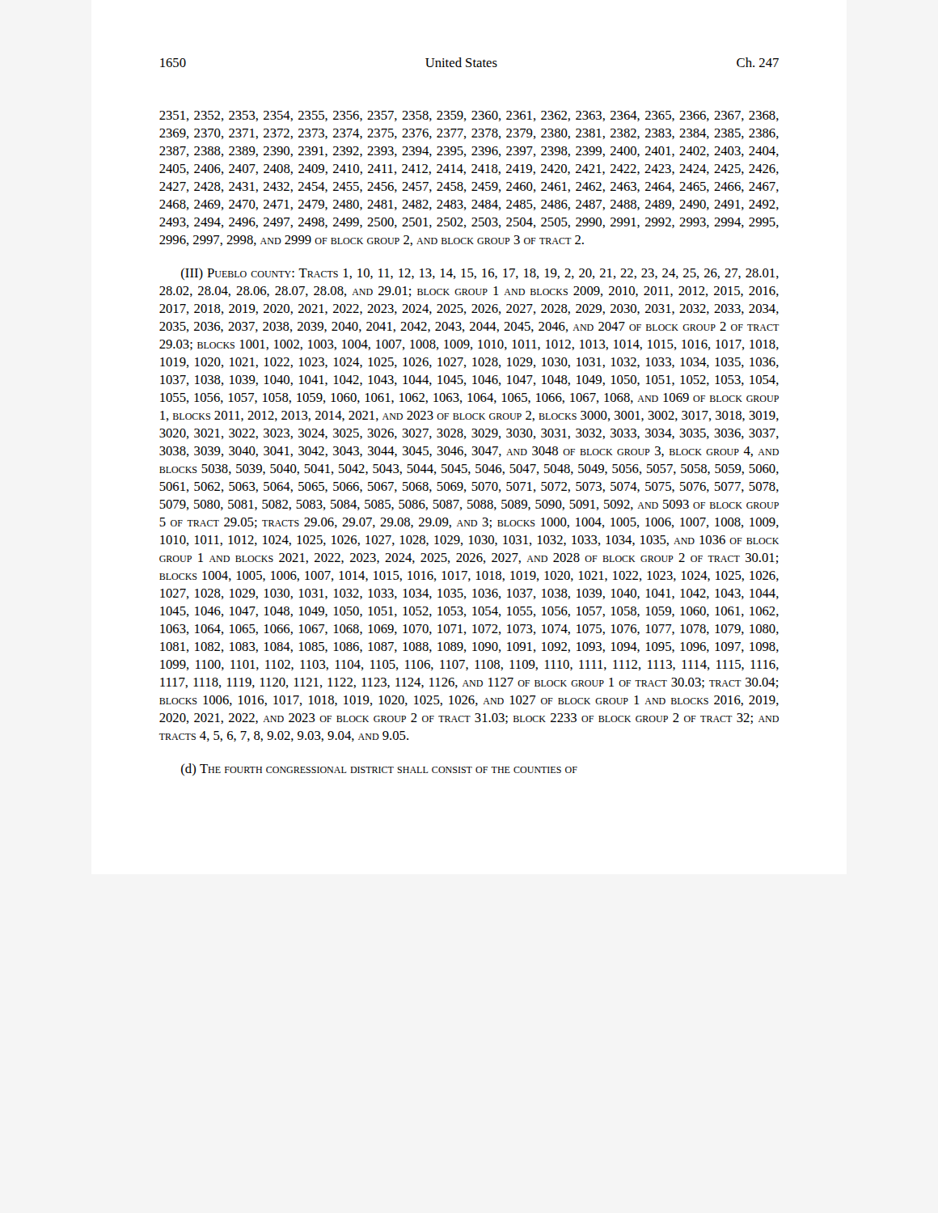1650
United States
Ch. 247
2351, 2352, 2353, 2354, 2355, 2356, 2357, 2358, 2359, 2360, 2361, 2362, 2363, 2364, 2365, 2366, 2367, 2368, 2369, 2370, 2371, 2372, 2373, 2374, 2375, 2376, 2377, 2378, 2379, 2380, 2381, 2382, 2383, 2384, 2385, 2386, 2387, 2388, 2389, 2390, 2391, 2392, 2393, 2394, 2395, 2396, 2397, 2398, 2399, 2400, 2401, 2402, 2403, 2404, 2405, 2406, 2407, 2408, 2409, 2410, 2411, 2412, 2414, 2418, 2419, 2420, 2421, 2422, 2423, 2424, 2425, 2426, 2427, 2428, 2431, 2432, 2454, 2455, 2456, 2457, 2458, 2459, 2460, 2461, 2462, 2463, 2464, 2465, 2466, 2467, 2468, 2469, 2470, 2471, 2479, 2480, 2481, 2482, 2483, 2484, 2485, 2486, 2487, 2488, 2489, 2490, 2491, 2492, 2493, 2494, 2496, 2497, 2498, 2499, 2500, 2501, 2502, 2503, 2504, 2505, 2990, 2991, 2992, 2993, 2994, 2995, 2996, 2997, 2998, and 2999 of block group 2, and block group 3 of tract 2.
(III) Pueblo county: Tracts 1, 10, 11, 12, 13, 14, 15, 16, 17, 18, 19, 2, 20, 21, 22, 23, 24, 25, 26, 27, 28.01, 28.02, 28.04, 28.06, 28.07, 28.08, and 29.01; block group 1 and blocks 2009, 2010, 2011, 2012, 2015, 2016, 2017, 2018, 2019, 2020, 2021, 2022, 2023, 2024, 2025, 2026, 2027, 2028, 2029, 2030, 2031, 2032, 2033, 2034, 2035, 2036, 2037, 2038, 2039, 2040, 2041, 2042, 2043, 2044, 2045, 2046, and 2047 of block group 2 of tract 29.03; blocks 1001, 1002, 1003, 1004, 1007, 1008, 1009, 1010, 1011, 1012, 1013, 1014, 1015, 1016, 1017, 1018, 1019, 1020, 1021, 1022, 1023, 1024, 1025, 1026, 1027, 1028, 1029, 1030, 1031, 1032, 1033, 1034, 1035, 1036, 1037, 1038, 1039, 1040, 1041, 1042, 1043, 1044, 1045, 1046, 1047, 1048, 1049, 1050, 1051, 1052, 1053, 1054, 1055, 1056, 1057, 1058, 1059, 1060, 1061, 1062, 1063, 1064, 1065, 1066, 1067, 1068, and 1069 of block group 1, blocks 2011, 2012, 2013, 2014, 2021, and 2023 of block group 2, blocks 3000, 3001, 3002, 3017, 3018, 3019, 3020, 3021, 3022, 3023, 3024, 3025, 3026, 3027, 3028, 3029, 3030, 3031, 3032, 3033, 3034, 3035, 3036, 3037, 3038, 3039, 3040, 3041, 3042, 3043, 3044, 3045, 3046, 3047, and 3048 of block group 3, block group 4, and blocks 5038, 5039, 5040, 5041, 5042, 5043, 5044, 5045, 5046, 5047, 5048, 5049, 5056, 5057, 5058, 5059, 5060, 5061, 5062, 5063, 5064, 5065, 5066, 5067, 5068, 5069, 5070, 5071, 5072, 5073, 5074, 5075, 5076, 5077, 5078, 5079, 5080, 5081, 5082, 5083, 5084, 5085, 5086, 5087, 5088, 5089, 5090, 5091, 5092, and 5093 of block group 5 of tract 29.05; tracts 29.06, 29.07, 29.08, 29.09, and 3; blocks 1000, 1004, 1005, 1006, 1007, 1008, 1009, 1010, 1011, 1012, 1024, 1025, 1026, 1027, 1028, 1029, 1030, 1031, 1032, 1033, 1034, 1035, and 1036 of block group 1 and blocks 2021, 2022, 2023, 2024, 2025, 2026, 2027, and 2028 of block group 2 of tract 30.01; blocks 1004, 1005, 1006, 1007, 1014, 1015, 1016, 1017, 1018, 1019, 1020, 1021, 1022, 1023, 1024, 1025, 1026, 1027, 1028, 1029, 1030, 1031, 1032, 1033, 1034, 1035, 1036, 1037, 1038, 1039, 1040, 1041, 1042, 1043, 1044, 1045, 1046, 1047, 1048, 1049, 1050, 1051, 1052, 1053, 1054, 1055, 1056, 1057, 1058, 1059, 1060, 1061, 1062, 1063, 1064, 1065, 1066, 1067, 1068, 1069, 1070, 1071, 1072, 1073, 1074, 1075, 1076, 1077, 1078, 1079, 1080, 1081, 1082, 1083, 1084, 1085, 1086, 1087, 1088, 1089, 1090, 1091, 1092, 1093, 1094, 1095, 1096, 1097, 1098, 1099, 1100, 1101, 1102, 1103, 1104, 1105, 1106, 1107, 1108, 1109, 1110, 1111, 1112, 1113, 1114, 1115, 1116, 1117, 1118, 1119, 1120, 1121, 1122, 1123, 1124, 1126, and 1127 of block group 1 of tract 30.03; tract 30.04; blocks 1006, 1016, 1017, 1018, 1019, 1020, 1025, 1026, and 1027 of block group 1 and blocks 2016, 2019, 2020, 2021, 2022, and 2023 of block group 2 of tract 31.03; block 2233 of block group 2 of tract 32; and tracts 4, 5, 6, 7, 8, 9.02, 9.03, 9.04, and 9.05.
(d) The fourth congressional district shall consist of the counties of